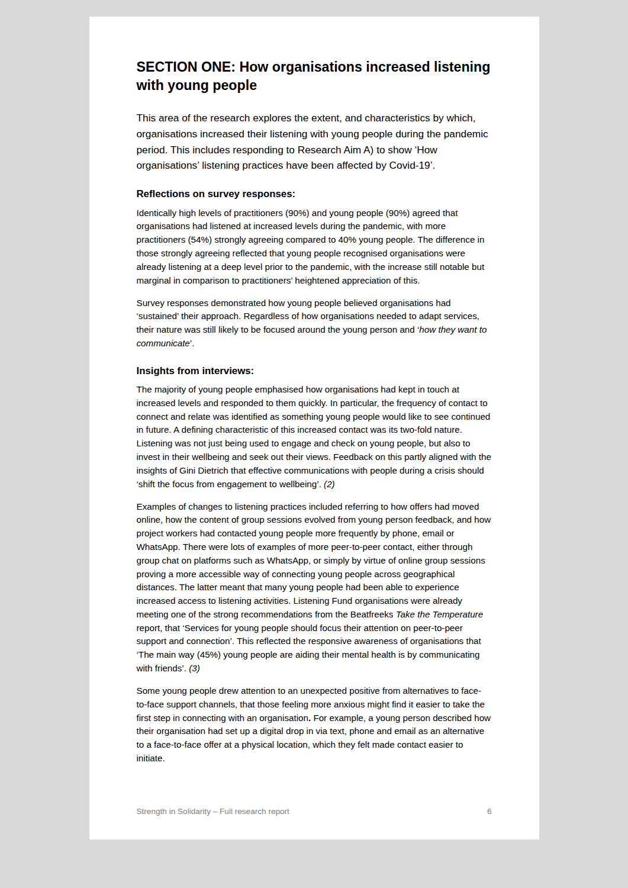SECTION ONE: How organisations increased listening with young people
This area of the research explores the extent, and characteristics by which, organisations increased their listening with young people during the pandemic period. This includes responding to Research Aim A) to show ‘How organisations’ listening practices have been affected by Covid-19’.
Reflections on survey responses:
Identically high levels of practitioners (90%) and young people (90%) agreed that organisations had listened at increased levels during the pandemic, with more practitioners (54%) strongly agreeing compared to 40% young people. The difference in those strongly agreeing reflected that young people recognised organisations were already listening at a deep level prior to the pandemic, with the increase still notable but marginal in comparison to practitioners’ heightened appreciation of this.
Survey responses demonstrated how young people believed organisations had ‘sustained’ their approach. Regardless of how organisations needed to adapt services, their nature was still likely to be focused around the young person and ‘how they want to communicate’.
Insights from interviews:
The majority of young people emphasised how organisations had kept in touch at increased levels and responded to them quickly. In particular, the frequency of contact to connect and relate was identified as something young people would like to see continued in future. A defining characteristic of this increased contact was its two-fold nature. Listening was not just being used to engage and check on young people, but also to invest in their wellbeing and seek out their views. Feedback on this partly aligned with the insights of Gini Dietrich that effective communications with people during a crisis should ‘shift the focus from engagement to wellbeing’. (2)
Examples of changes to listening practices included referring to how offers had moved online, how the content of group sessions evolved from young person feedback, and how project workers had contacted young people more frequently by phone, email or WhatsApp. There were lots of examples of more peer-to-peer contact, either through group chat on platforms such as WhatsApp, or simply by virtue of online group sessions proving a more accessible way of connecting young people across geographical distances. The latter meant that many young people had been able to experience increased access to listening activities. Listening Fund organisations were already meeting one of the strong recommendations from the Beatfreeks Take the Temperature report, that ‘Services for young people should focus their attention on peer-to-peer support and connection’. This reflected the responsive awareness of organisations that ‘The main way (45%) young people are aiding their mental health is by communicating with friends’. (3)
Some young people drew attention to an unexpected positive from alternatives to face-to-face support channels, that those feeling more anxious might find it easier to take the first step in connecting with an organisation. For example, a young person described how their organisation had set up a digital drop in via text, phone and email as an alternative to a face-to-face offer at a physical location, which they felt made contact easier to initiate.
Strength in Solidarity – Full research report 6